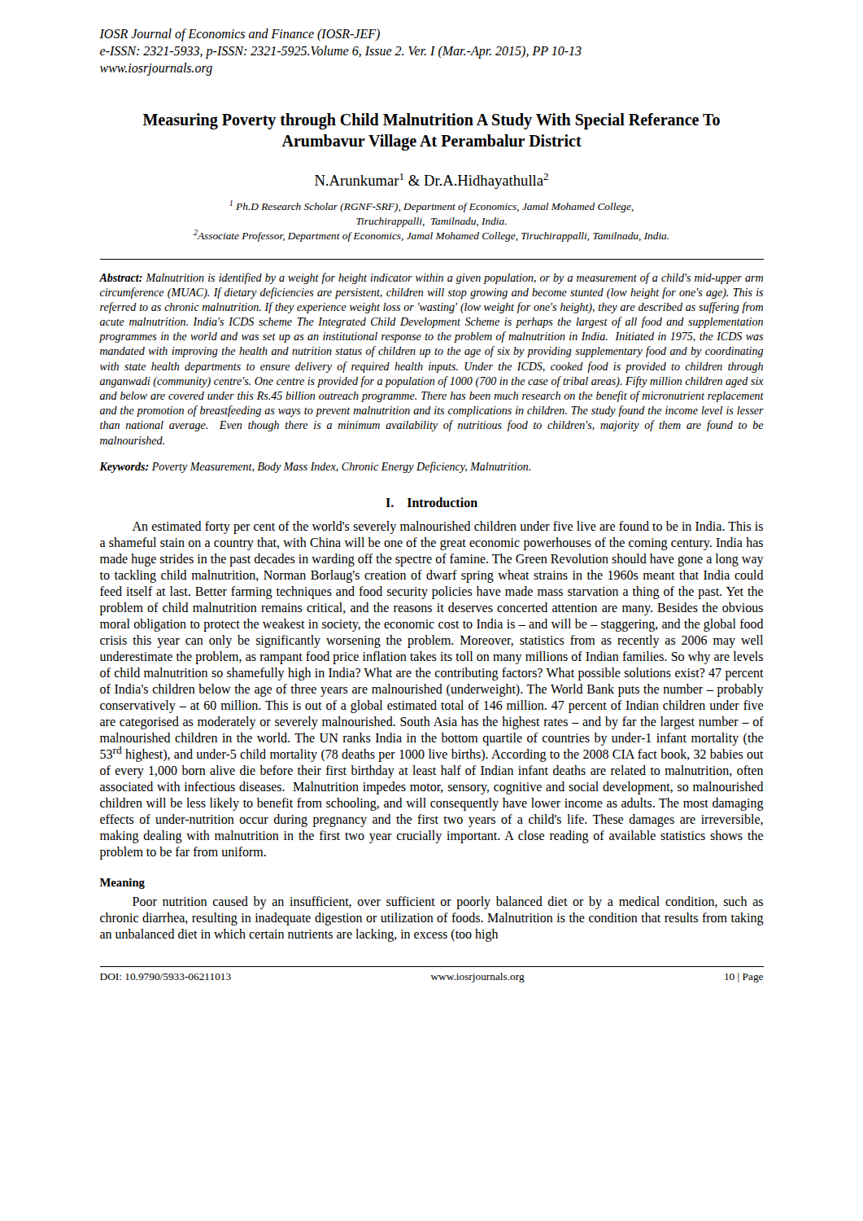IOSR Journal of Economics and Finance (IOSR-JEF)
e-ISSN: 2321-5933, p-ISSN: 2321-5925.Volume 6, Issue 2. Ver. I (Mar.-Apr. 2015), PP 10-13
www.iosrjournals.org
Measuring Poverty through Child Malnutrition A Study With Special Referance To Arumbavur Village At Perambalur District
N.Arunkumar1 & Dr.A.Hidhayathulla2
1 Ph.D Research Scholar (RGNF-SRF), Department of Economics, Jamal Mohamed College,
Tiruchirappalli, Tamilnadu, India.
2Associate Professor, Department of Economics, Jamal Mohamed College, Tiruchirappalli, Tamilnadu, India.
Abstract: Malnutrition is identified by a weight for height indicator within a given population, or by a measurement of a child's mid-upper arm circumference (MUAC). If dietary deficiencies are persistent, children will stop growing and become stunted (low height for one's age). This is referred to as chronic malnutrition. If they experience weight loss or 'wasting' (low weight for one's height), they are described as suffering from acute malnutrition. India's ICDS scheme The Integrated Child Development Scheme is perhaps the largest of all food and supplementation programmes in the world and was set up as an institutional response to the problem of malnutrition in India. Initiated in 1975, the ICDS was mandated with improving the health and nutrition status of children up to the age of six by providing supplementary food and by coordinating with state health departments to ensure delivery of required health inputs. Under the ICDS, cooked food is provided to children through anganwadi (community) centre's. One centre is provided for a population of 1000 (700 in the case of tribal areas). Fifty million children aged six and below are covered under this Rs.45 billion outreach programme. There has been much research on the benefit of micronutrient replacement and the promotion of breastfeeding as ways to prevent malnutrition and its complications in children. The study found the income level is lesser than national average. Even though there is a minimum availability of nutritious food to children's, majority of them are found to be malnourished.
Keywords: Poverty Measurement, Body Mass Index, Chronic Energy Deficiency, Malnutrition.
I. Introduction
An estimated forty per cent of the world's severely malnourished children under five live are found to be in India. This is a shameful stain on a country that, with China will be one of the great economic powerhouses of the coming century. India has made huge strides in the past decades in warding off the spectre of famine. The Green Revolution should have gone a long way to tackling child malnutrition, Norman Borlaug's creation of dwarf spring wheat strains in the 1960s meant that India could feed itself at last. Better farming techniques and food security policies have made mass starvation a thing of the past. Yet the problem of child malnutrition remains critical, and the reasons it deserves concerted attention are many. Besides the obvious moral obligation to protect the weakest in society, the economic cost to India is – and will be – staggering, and the global food crisis this year can only be significantly worsening the problem. Moreover, statistics from as recently as 2006 may well underestimate the problem, as rampant food price inflation takes its toll on many millions of Indian families. So why are levels of child malnutrition so shamefully high in India? What are the contributing factors? What possible solutions exist? 47 percent of India's children below the age of three years are malnourished (underweight). The World Bank puts the number – probably conservatively – at 60 million. This is out of a global estimated total of 146 million. 47 percent of Indian children under five are categorised as moderately or severely malnourished. South Asia has the highest rates – and by far the largest number – of malnourished children in the world. The UN ranks India in the bottom quartile of countries by under-1 infant mortality (the 53rd highest), and under-5 child mortality (78 deaths per 1000 live births). According to the 2008 CIA fact book, 32 babies out of every 1,000 born alive die before their first birthday at least half of Indian infant deaths are related to malnutrition, often associated with infectious diseases. Malnutrition impedes motor, sensory, cognitive and social development, so malnourished children will be less likely to benefit from schooling, and will consequently have lower income as adults. The most damaging effects of under-nutrition occur during pregnancy and the first two years of a child's life. These damages are irreversible, making dealing with malnutrition in the first two year crucially important. A close reading of available statistics shows the problem to be far from uniform.
Meaning
Poor nutrition caused by an insufficient, over sufficient or poorly balanced diet or by a medical condition, such as chronic diarrhea, resulting in inadequate digestion or utilization of foods. Malnutrition is the condition that results from taking an unbalanced diet in which certain nutrients are lacking, in excess (too high
DOI: 10.9790/5933-06211013 www.iosrjournals.org 10 | Page